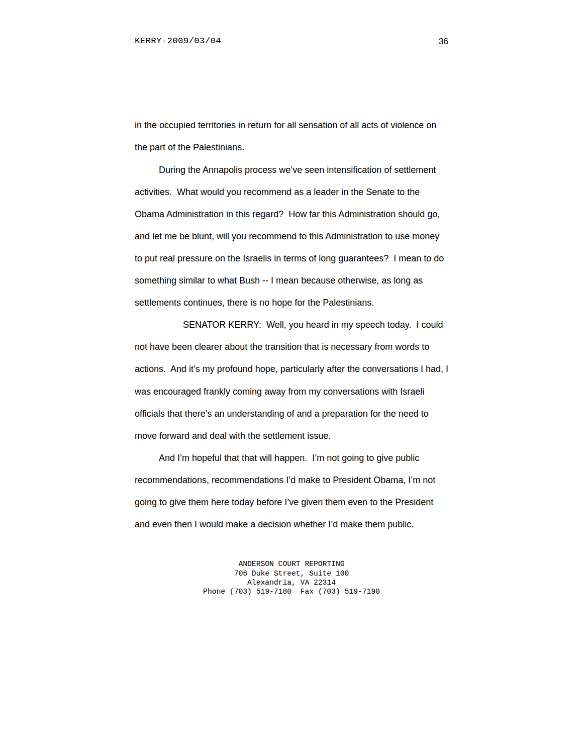KERRY-2009/03/04
36
in the occupied territories in return for all sensation of all acts of violence on the part of the Palestinians.
During the Annapolis process we’ve seen intensification of settlement activities. What would you recommend as a leader in the Senate to the Obama Administration in this regard? How far this Administration should go, and let me be blunt, will you recommend to this Administration to use money to put real pressure on the Israelis in terms of long guarantees? I mean to do something similar to what Bush -- I mean because otherwise, as long as settlements continues, there is no hope for the Palestinians.
SENATOR KERRY: Well, you heard in my speech today. I could not have been clearer about the transition that is necessary from words to actions. And it’s my profound hope, particularly after the conversations I had, I was encouraged frankly coming away from my conversations with Israeli officials that there’s an understanding of and a preparation for the need to move forward and deal with the settlement issue.
And I’m hopeful that that will happen. I’m not going to give public recommendations, recommendations I’d make to President Obama, I’m not going to give them here today before I’ve given them even to the President and even then I would make a decision whether I’d make them public.
ANDERSON COURT REPORTING
706 Duke Street, Suite 100
Alexandria, VA 22314
Phone (703) 519-7180 Fax (703) 519-7190